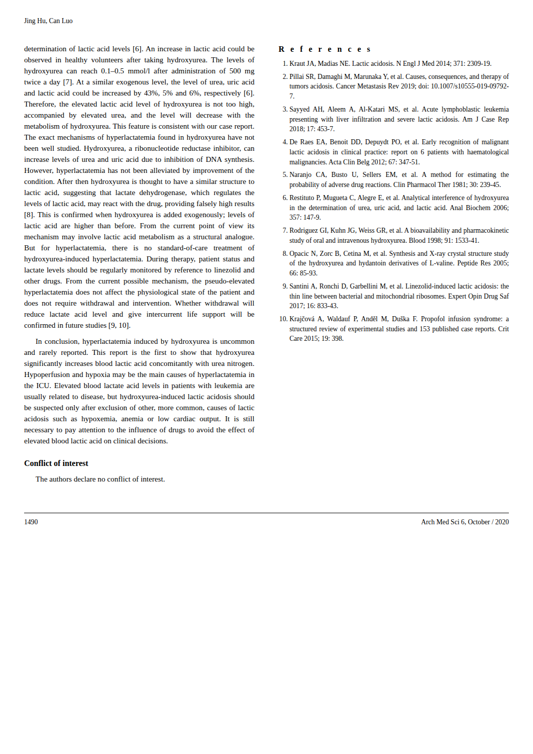Jing Hu, Can Luo
determination of lactic acid levels [6]. An increase in lactic acid could be observed in healthy volunteers after taking hydroxyurea. The levels of hydroxyurea can reach 0.1–0.5 mmol/l after administration of 500 mg twice a day [7]. At a similar exogenous level, the level of urea, uric acid and lactic acid could be increased by 43%, 5% and 6%, respectively [6]. Therefore, the elevated lactic acid level of hydroxyurea is not too high, accompanied by elevated urea, and the level will decrease with the metabolism of hydroxyurea. This feature is consistent with our case report. The exact mechanisms of hyperlactatemia found in hydroxyurea have not been well studied. Hydroxyurea, a ribonucleotide reductase inhibitor, can increase levels of urea and uric acid due to inhibition of DNA synthesis. However, hyperlactatemia has not been alleviated by improvement of the condition. After then hydroxyurea is thought to have a similar structure to lactic acid, suggesting that lactate dehydrogenase, which regulates the levels of lactic acid, may react with the drug, providing falsely high results [8]. This is confirmed when hydroxyurea is added exogenously; levels of lactic acid are higher than before. From the current point of view its mechanism may involve lactic acid metabolism as a structural analogue. But for hyperlactatemia, there is no standard-of-care treatment of hydroxyurea-induced hyperlactatemia. During therapy, patient status and lactate levels should be regularly monitored by reference to linezolid and other drugs. From the current possible mechanism, the pseudo-elevated hyperlactatemia does not affect the physiological state of the patient and does not require withdrawal and intervention. Whether withdrawal will reduce lactate acid level and give intercurrent life support will be confirmed in future studies [9, 10].
In conclusion, hyperlactatemia induced by hydroxyurea is uncommon and rarely reported. This report is the first to show that hydroxyurea significantly increases blood lactic acid concomitantly with urea nitrogen. Hypoperfusion and hypoxia may be the main causes of hyperlactatemia in the ICU. Elevated blood lactate acid levels in patients with leukemia are usually related to disease, but hydroxyurea-induced lactic acidosis should be suspected only after exclusion of other, more common, causes of lactic acidosis such as hypoxemia, anemia or low cardiac output. It is still necessary to pay attention to the influence of drugs to avoid the effect of elevated blood lactic acid on clinical decisions.
Conflict of interest
The authors declare no conflict of interest.
R e f e r e n c e s
Kraut JA, Madias NE. Lactic acidosis. N Engl J Med 2014; 371: 2309-19.
Pillai SR, Damaghi M, Marunaka Y, et al. Causes, consequences, and therapy of tumors acidosis. Cancer Metastasis Rev 2019; doi: 10.1007/s10555-019-09792-7.
Sayyed AH, Aleem A, Al-Katari MS, et al. Acute lymphoblastic leukemia presenting with liver infiltration and severe lactic acidosis. Am J Case Rep 2018; 17: 453-7.
De Raes EA, Benoit DD, Depuydt PO, et al. Early recognition of malignant lactic acidosis in clinical practice: report on 6 patients with haematological malignancies. Acta Clin Belg 2012; 67: 347-51.
Naranjo CA, Busto U, Sellers EM, et al. A method for estimating the probability of adverse drug reactions. Clin Pharmacol Ther 1981; 30: 239-45.
Restituto P, Mugueta C, Alegre E, et al. Analytical interference of hydroxyurea in the determination of urea, uric acid, and lactic acid. Anal Biochem 2006; 357: 147-9.
Rodriguez GI, Kuhn JG, Weiss GR, et al. A bioavailability and pharmacokinetic study of oral and intravenous hydroxyurea. Blood 1998; 91: 1533-41.
Opacic N, Zorc B, Cetina M, et al. Synthesis and X-ray crystal structure study of the hydroxyurea and hydantoin derivatives of L-valine. Peptide Res 2005; 66: 85-93.
Santini A, Ronchi D, Garbellini M, et al. Linezolid-induced lactic acidosis: the thin line between bacterial and mitochondrial ribosomes. Expert Opin Drug Saf 2017; 16: 833-43.
Krajčová A, Waldauf P, Anděl M, Duška F. Propofol infusion syndrome: a structured review of experimental studies and 153 published case reports. Crit Care 2015; 19: 398.
1490 Arch Med Sci 6, October / 2020